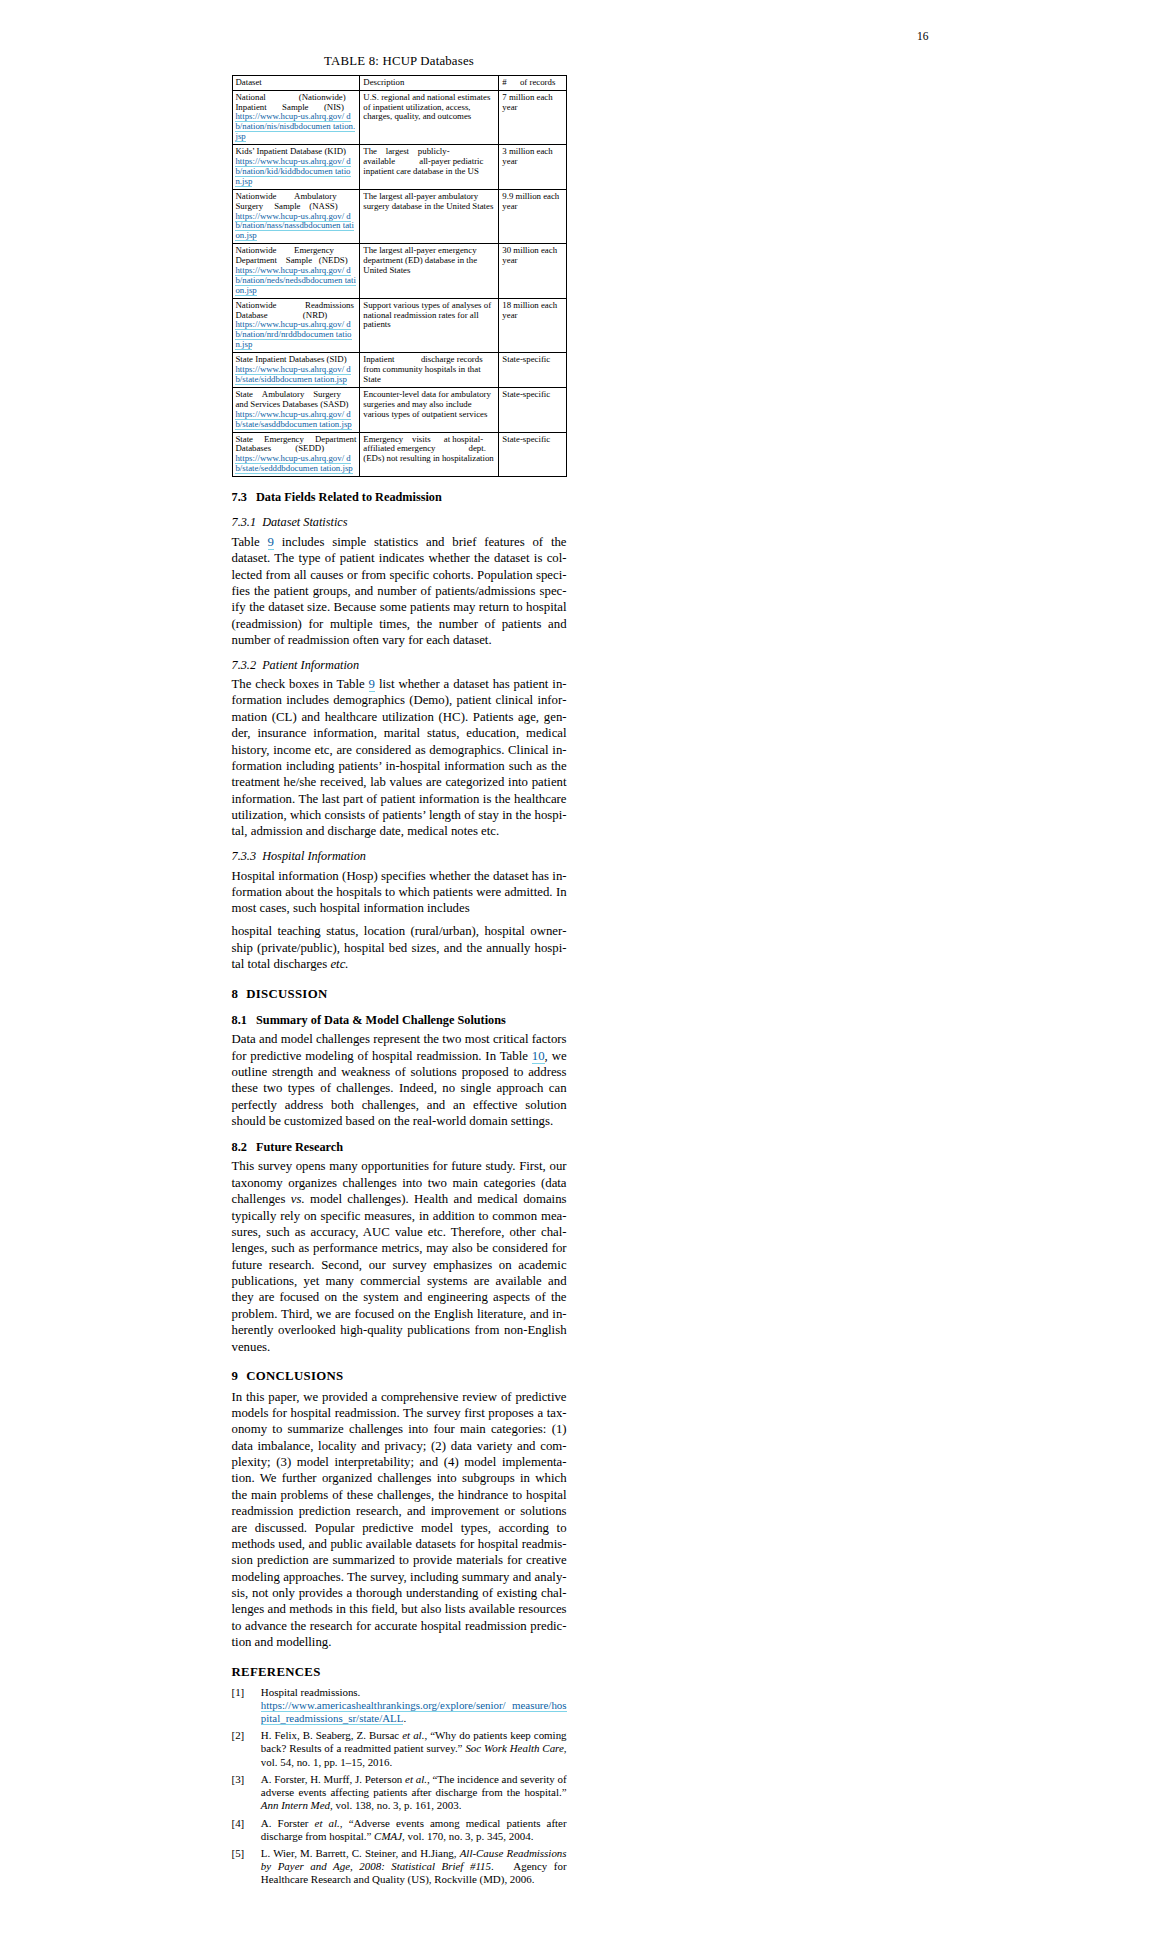16
TABLE 8: HCUP Databases
| Dataset | Description | # of records |
| --- | --- | --- |
| National (Nationwide) Inpatient Sample (NIS) https://www.hcup-us.ahrq.gov/ db/nation/nis/nisdbdocumen tation.jsp | U.S. regional and national estimates of inpatient utilization, access, charges, quality, and outcomes | 7 million each year |
| Kids’ Inpatient Database (KID) https://www.hcup-us.ahrq.gov/ db/nation/kid/kiddbdocumen tation.jsp | The largest publicly-available all-payer pediatric inpatient care database in the US | 3 million each year |
| Nationwide Ambulatory Surgery Sample (NASS) https://www.hcup-us.ahrq.gov/ db/nation/nass/nassdbdocumen tation.jsp | The largest all-payer ambulatory surgery database in the United States | 9.9 million each year |
| Nationwide Emergency Department Sample (NEDS) https://www.hcup-us.ahrq.gov/ db/nation/neds/nedsdbdocumen tation.jsp | The largest all-payer emergency department (ED) database in the United States | 30 million each year |
| Nationwide Readmissions Database (NRD) https://www.hcup-us.ahrq.gov/ db/nation/nrd/nrddbdocumen tation.jsp | Support various types of analyses of national readmission rates for all patients | 18 million each year |
| State Inpatient Databases (SID) https://www.hcup-us.ahrq.gov/ db/state/siddbdocumen tation.jsp | Inpatient discharge records from community hospitals in that State | State-specific |
| State Ambulatory Surgery and Services Databases (SASD) https://www.hcup-us.ahrq.gov/ db/state/sasddbdocumen tation.jsp | Encounter-level data for ambulatory surgeries and may also include various types of outpatient services | State-specific |
| State Emergency Department Databases (SEDD) https://www.hcup-us.ahrq.gov/ db/state/sedddbdocumen tation.jsp | Emergency visits at hospital-affiliated emergency dept. (EDs) not resulting in hospitalization | State-specific |
7.3 Data Fields Related to Readmission
7.3.1 Dataset Statistics
Table 9 includes simple statistics and brief features of the dataset. The type of patient indicates whether the dataset is collected from all causes or from specific cohorts. Population specifies the patient groups, and number of patients/admissions specify the dataset size. Because some patients may return to hospital (readmission) for multiple times, the number of patients and number of readmission often vary for each dataset.
7.3.2 Patient Information
The check boxes in Table 9 list whether a dataset has patient information includes demographics (Demo), patient clinical information (CL) and healthcare utilization (HC). Patients age, gender, insurance information, marital status, education, medical history, income etc, are considered as demographics. Clinical information including patients’ in-hospital information such as the treatment he/she received, lab values are categorized into patient information. The last part of patient information is the healthcare utilization, which consists of patients’ length of stay in the hospital, admission and discharge date, medical notes etc.
7.3.3 Hospital Information
Hospital information (Hosp) specifies whether the dataset has information about the hospitals to which patients were admitted. In most cases, such hospital information includes
hospital teaching status, location (rural/urban), hospital ownership (private/public), hospital bed sizes, and the annually hospital total discharges etc.
8 Discussion
8.1 Summary of Data & Model Challenge Solutions
Data and model challenges represent the two most critical factors for predictive modeling of hospital readmission. In Table 10, we outline strength and weakness of solutions proposed to address these two types of challenges. Indeed, no single approach can perfectly address both challenges, and an effective solution should be customized based on the real-world domain settings.
8.2 Future Research
This survey opens many opportunities for future study. First, our taxonomy organizes challenges into two main categories (data challenges vs. model challenges). Health and medical domains typically rely on specific measures, in addition to common measures, such as accuracy, AUC value etc. Therefore, other challenges, such as performance metrics, may also be considered for future research. Second, our survey emphasizes on academic publications, yet many commercial systems are available and they are focused on the system and engineering aspects of the problem. Third, we are focused on the English literature, and inherently overlooked high-quality publications from non-English venues.
9 Conclusions
In this paper, we provided a comprehensive review of predictive models for hospital readmission. The survey first proposes a taxonomy to summarize challenges into four main categories: (1) data imbalance, locality and privacy; (2) data variety and complexity; (3) model interpretability; and (4) model implementation. We further organized challenges into subgroups in which the main problems of these challenges, the hindrance to hospital readmission prediction research, and improvement or solutions are discussed. Popular predictive model types, according to methods used, and public available datasets for hospital readmission prediction are summarized to provide materials for creative modeling approaches. The survey, including summary and analysis, not only provides a thorough understanding of existing challenges and methods in this field, but also lists available resources to advance the research for accurate hospital readmission prediction and modelling.
References
[1] Hospital readmissions.
https://www.americashealthrankings.org/explore/senior/ measure/hospital_readmissions_sr/state/ALL.
[2] H. Felix, B. Seaberg, Z. Bursac et al., “Why do patients keep coming back? Results of a readmitted patient survey.” Soc Work Health Care, vol. 54, no. 1, pp. 1–15, 2016.
[3] A. Forster, H. Murff, J. Peterson et al., “The incidence and severity of adverse events affecting patients after discharge from the hospital.” Ann Intern Med, vol. 138, no. 3, p. 161, 2003.
[4] A. Forster et al., “Adverse events among medical patients after discharge from hospital.” CMAJ, vol. 170, no. 3, p. 345, 2004.
[5] L. Wier, M. Barrett, C. Steiner, and H.Jiang, All-Cause Readmissions by Payer and Age, 2008: Statistical Brief #115. Agency for Healthcare Research and Quality (US), Rockville (MD), 2006.